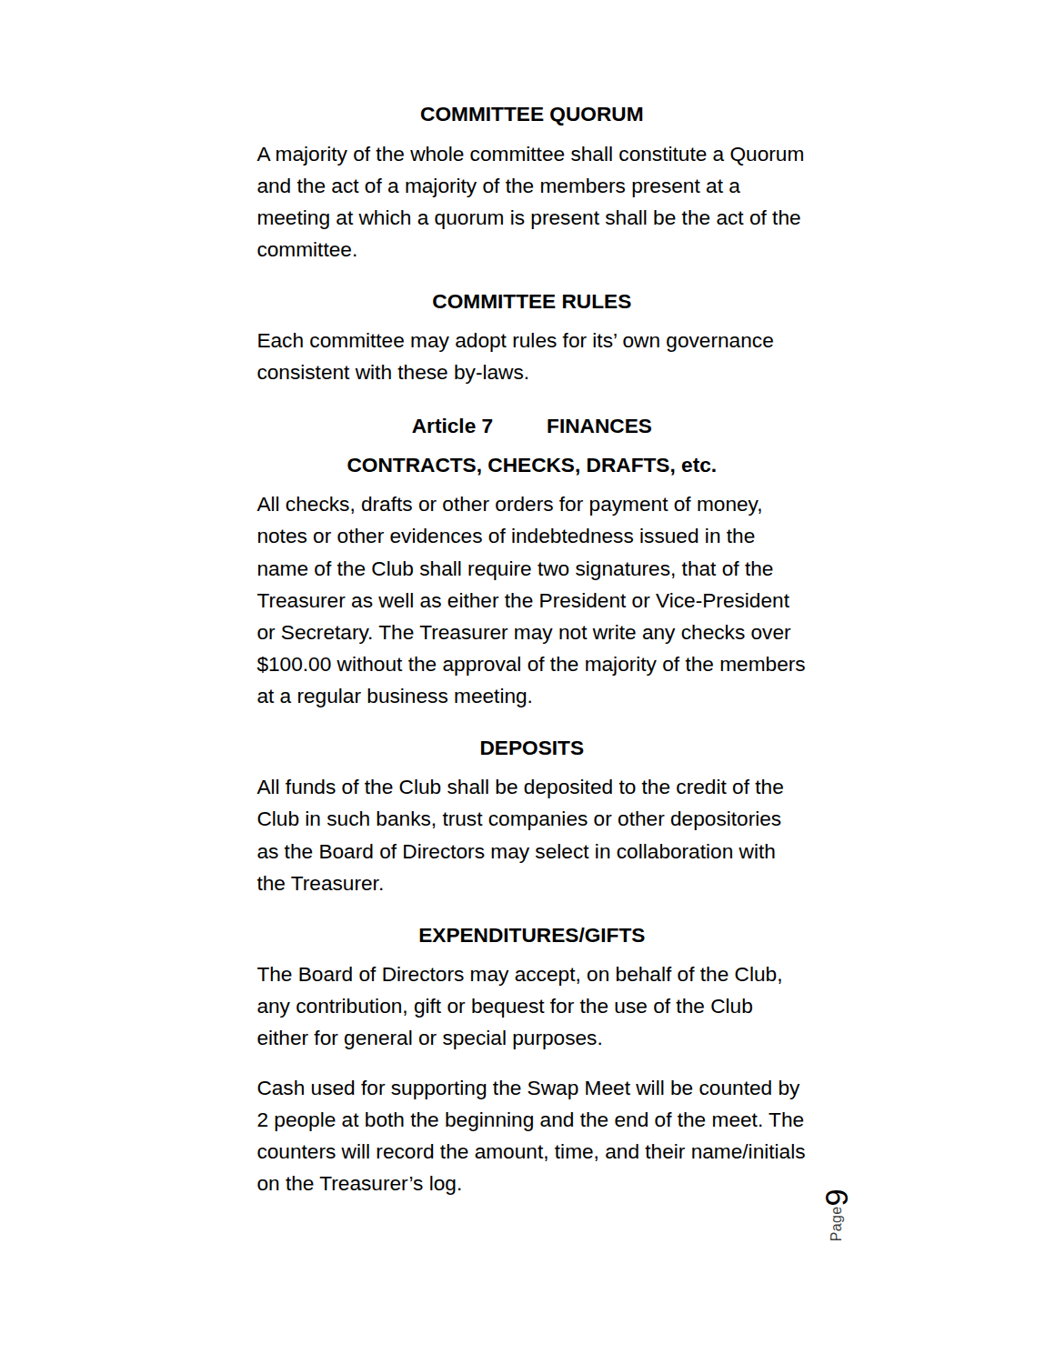COMMITTEE QUORUM
A majority of the whole committee shall constitute a Quorum and the act of a majority of the members present at a meeting at which a quorum is present shall be the act of the committee.
COMMITTEE RULES
Each committee may adopt rules for its’ own governance consistent with these by-laws.
Article 7 FINANCES
CONTRACTS, CHECKS, DRAFTS, etc.
All checks, drafts or other orders for payment of money, notes or other evidences of indebtedness issued in the name of the Club shall require two signatures, that of the Treasurer as well as either the President or Vice-President or Secretary. The Treasurer may not write any checks over $100.00 without the approval of the majority of the members at a regular business meeting.
DEPOSITS
All funds of the Club shall be deposited to the credit of the Club in such banks, trust companies or other depositories as the Board of Directors may select in collaboration with the Treasurer.
EXPENDITURES/GIFTS
The Board of Directors may accept, on behalf of the Club, any contribution, gift or bequest for the use of the Club either for general or special purposes.
Cash used for supporting the Swap Meet will be counted by 2 people at both the beginning and the end of the meet. The counters will record the amount, time, and their name/initials on the Treasurer’s log.
Page9